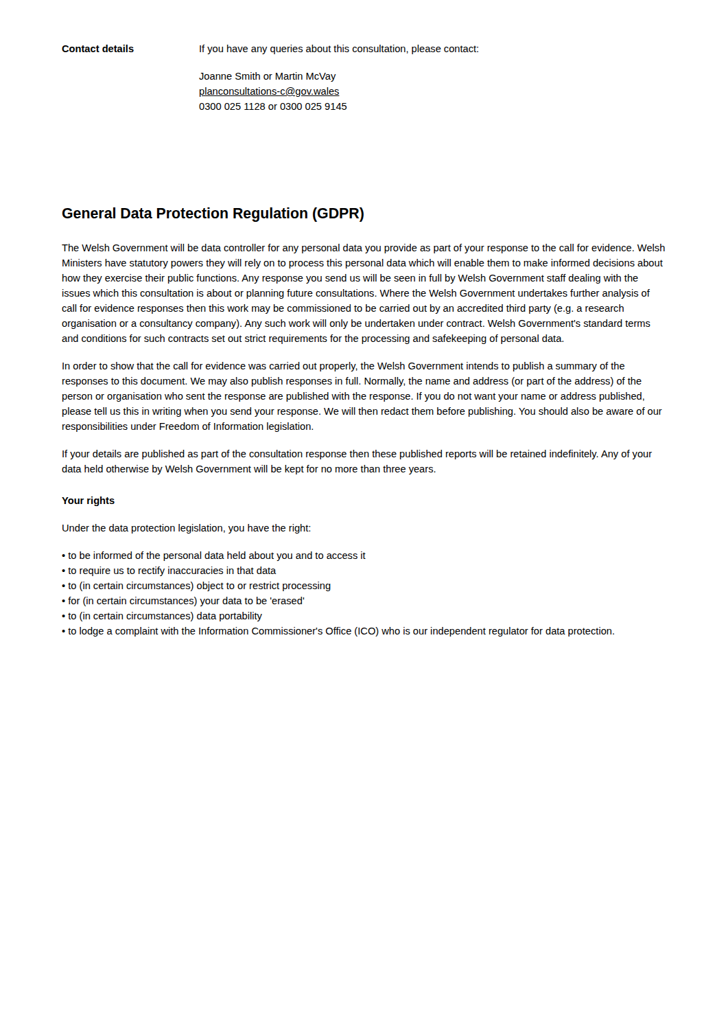Contact details
If you have any queries about this consultation, please contact:
Joanne Smith or Martin McVay
planconsultations-c@gov.wales
0300 025 1128 or 0300 025 9145
General Data Protection Regulation (GDPR)
The Welsh Government will be data controller for any personal data you provide as part of your response to the call for evidence. Welsh Ministers have statutory powers they will rely on to process this personal data which will enable them to make informed decisions about how they exercise their public functions. Any response you send us will be seen in full by Welsh Government staff dealing with the issues which this consultation is about or planning future consultations. Where the Welsh Government undertakes further analysis of call for evidence responses then this work may be commissioned to be carried out by an accredited third party (e.g. a research organisation or a consultancy company). Any such work will only be undertaken under contract. Welsh Government's standard terms and conditions for such contracts set out strict requirements for the processing and safekeeping of personal data.
In order to show that the call for evidence was carried out properly, the Welsh Government intends to publish a summary of the responses to this document. We may also publish responses in full. Normally, the name and address (or part of the address) of the person or organisation who sent the response are published with the response. If you do not want your name or address published, please tell us this in writing when you send your response. We will then redact them before publishing. You should also be aware of our responsibilities under Freedom of Information legislation.
If your details are published as part of the consultation response then these published reports will be retained indefinitely. Any of your data held otherwise by Welsh Government will be kept for no more than three years.
Your rights
Under the data protection legislation, you have the right:
to be informed of the personal data held about you and to access it
to require us to rectify inaccuracies in that data
to (in certain circumstances) object to or restrict processing
for (in certain circumstances) your data to be 'erased'
to (in certain circumstances) data portability
to lodge a complaint with the Information Commissioner's Office (ICO) who is our independent regulator for data protection.